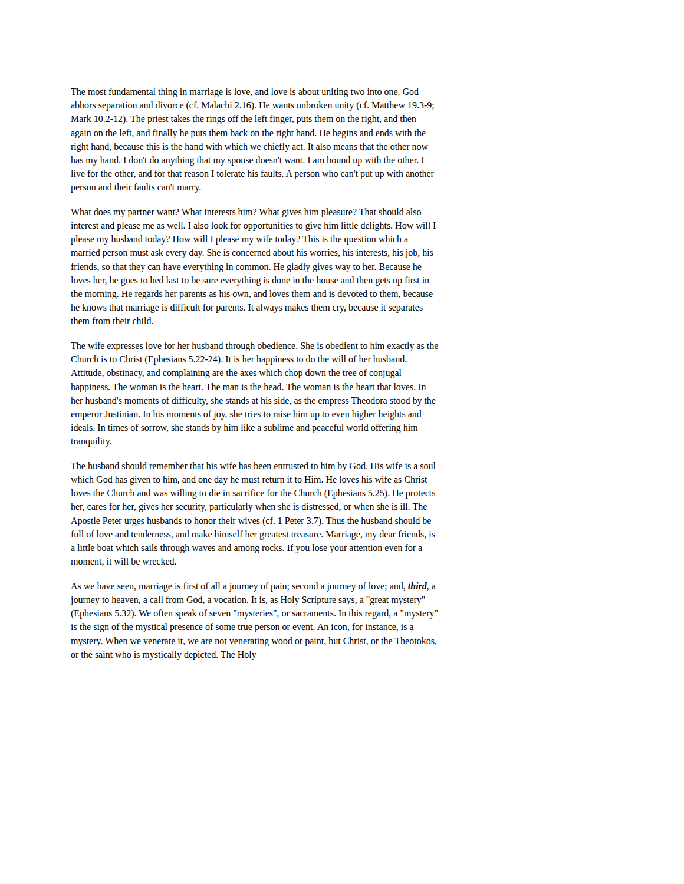The most fundamental thing in marriage is love, and love is about uniting two into one. God abhors separation and divorce (cf. Malachi 2.16). He wants unbroken unity (cf. Matthew 19.3-9; Mark 10.2-12). The priest takes the rings off the left finger, puts them on the right, and then again on the left, and finally he puts them back on the right hand. He begins and ends with the right hand, because this is the hand with which we chiefly act. It also means that the other now has my hand. I don't do anything that my spouse doesn't want. I am bound up with the other. I live for the other, and for that reason I tolerate his faults. A person who can't put up with another person and their faults can't marry.
What does my partner want? What interests him? What gives him pleasure? That should also interest and please me as well. I also look for opportunities to give him little delights. How will I please my husband today? How will I please my wife today? This is the question which a married person must ask every day. She is concerned about his worries, his interests, his job, his friends, so that they can have everything in common. He gladly gives way to her. Because he loves her, he goes to bed last to be sure everything is done in the house and then gets up first in the morning. He regards her parents as his own, and loves them and is devoted to them, because he knows that marriage is difficult for parents. It always makes them cry, because it separates them from their child.
The wife expresses love for her husband through obedience. She is obedient to him exactly as the Church is to Christ (Ephesians 5.22-24). It is her happiness to do the will of her husband. Attitude, obstinacy, and complaining are the axes which chop down the tree of conjugal happiness. The woman is the heart. The man is the head. The woman is the heart that loves. In her husband's moments of difficulty, she stands at his side, as the empress Theodora stood by the emperor Justinian. In his moments of joy, she tries to raise him up to even higher heights and ideals. In times of sorrow, she stands by him like a sublime and peaceful world offering him tranquility.
The husband should remember that his wife has been entrusted to him by God. His wife is a soul which God has given to him, and one day he must return it to Him. He loves his wife as Christ loves the Church and was willing to die in sacrifice for the Church (Ephesians 5.25). He protects her, cares for her, gives her security, particularly when she is distressed, or when she is ill. The Apostle Peter urges husbands to honor their wives (cf. 1 Peter 3.7). Thus the husband should be full of love and tenderness, and make himself her greatest treasure. Marriage, my dear friends, is a little boat which sails through waves and among rocks. If you lose your attention even for a moment, it will be wrecked.
As we have seen, marriage is first of all a journey of pain; second a journey of love; and, third, a journey to heaven, a call from God, a vocation. It is, as Holy Scripture says, a "great mystery" (Ephesians 5.32). We often speak of seven "mysteries", or sacraments. In this regard, a "mystery" is the sign of the mystical presence of some true person or event. An icon, for instance, is a mystery. When we venerate it, we are not venerating wood or paint, but Christ, or the Theotokos, or the saint who is mystically depicted. The Holy